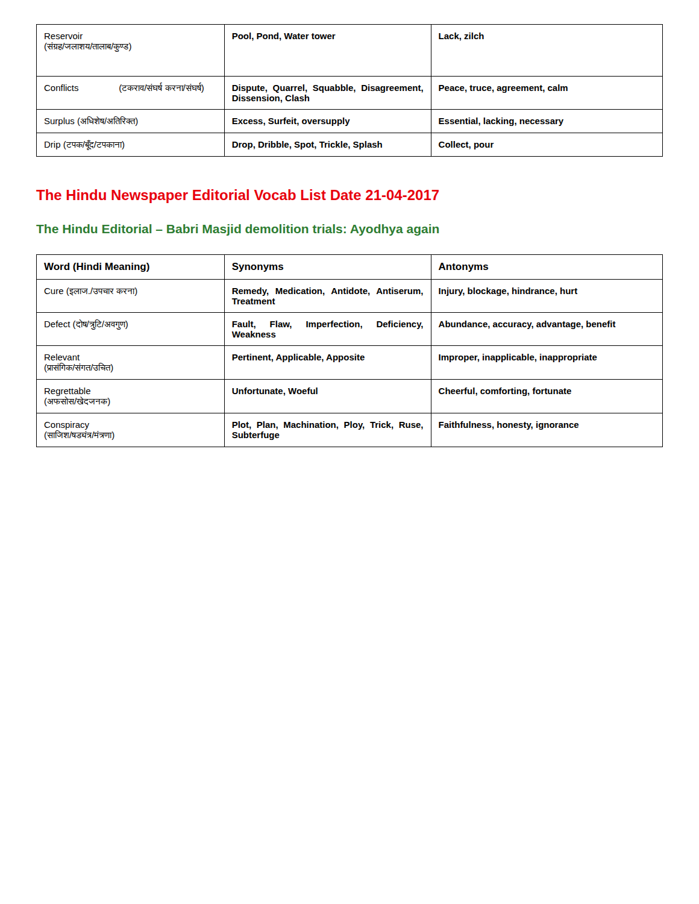| Reservoir (संग्रह/जलाशय/तालाब/कुण्ड) | Pool, Pond, Water tower | Lack, zilch |
| Conflicts (टकराव/संघर्ष करना/संघर्ष) | Dispute, Quarrel, Squabble, Disagreement, Dissension, Clash | Peace, truce, agreement, calm |
| Surplus (अधिशेष/अतिरिक्त) | Excess, Surfeit, oversupply | Essential, lacking, necessary |
| Drip (टपक/बूँद/टपकाना) | Drop, Dribble, Spot, Trickle, Splash | Collect, pour |
The Hindu Newspaper Editorial Vocab List Date 21-04-2017
The Hindu Editorial – Babri Masjid demolition trials: Ayodhya again
| Word (Hindi Meaning) | Synonyms | Antonyms |
| --- | --- | --- |
| Cure (इलाज./उपचार करना) | Remedy, Medication, Antidote, Antiserum, Treatment | Injury, blockage, hindrance, hurt |
| Defect (दोष/त्रुटि/अवगुण) | Fault, Flaw, Imperfection, Deficiency, Weakness | Abundance, accuracy, advantage, benefit |
| Relevant (प्रासंगिक/संगत/उचित) | Pertinent, Applicable, Apposite | Improper, inapplicable, inappropriate |
| Regrettable (अफसोस/खेदजनक) | Unfortunate, Woeful | Cheerful, comforting, fortunate |
| Conspiracy (साजिश/षड्यंत्र/मंत्रणा) | Plot, Plan, Machination, Ploy, Trick, Ruse, Subterfuge | Faithfulness, honesty, ignorance |